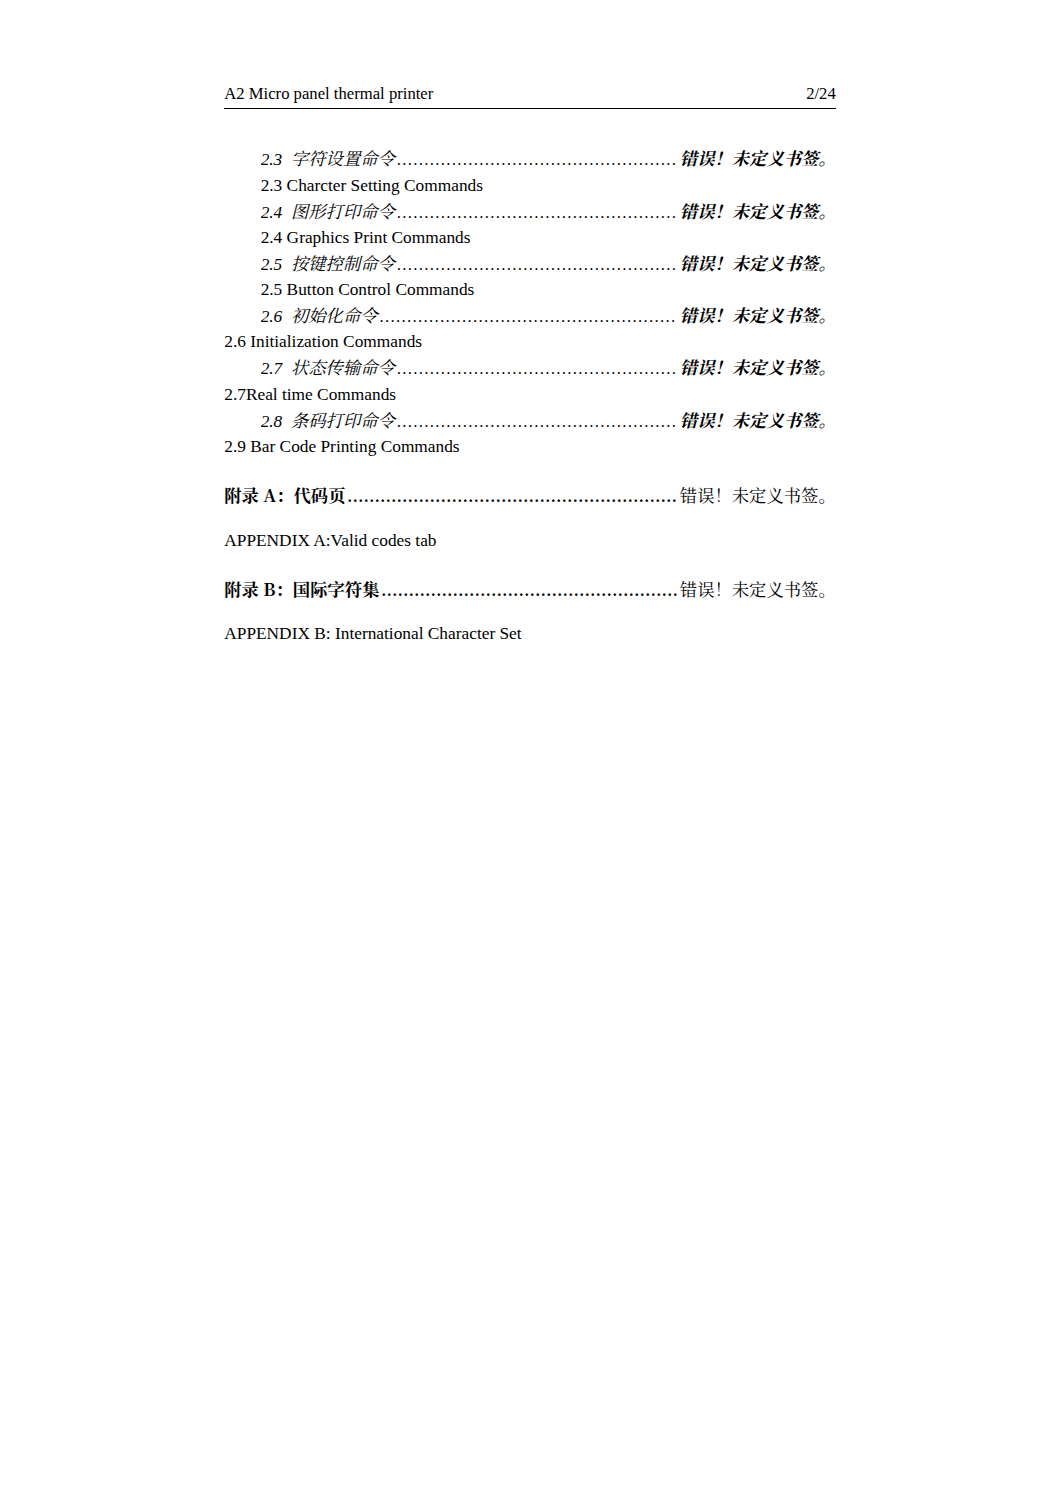A2 Micro panel thermal printer 2/24
2.3 字符设置命令 .......................................................................................... 错误！未定义书签。
2.3 Charcter Setting Commands
2.4 图形打印命令 .......................................................................................... 错误！未定义书签。
2.4 Graphics Print Commands
2.5 按键控制命令 .......................................................................................... 错误！未定义书签。
2.5 Button Control Commands
2.6 初始化命令 .............................................................................................. 错误！未定义书签。
2.6 Initialization Commands
2.7 状态传输命令 .......................................................................................... 错误！未定义书签。
2.7Real time Commands
2.8 条码打印命令 .......................................................................................... 错误！未定义书签。
2.9 Bar Code Printing Commands
附录 A：代码页 ..................................................................................................... 错误！未定义书签。
APPENDIX A:Valid codes tab
附录 B：国际字符集 ............................................................................................. 错误！未定义书签。
APPENDIX B: International Character Set